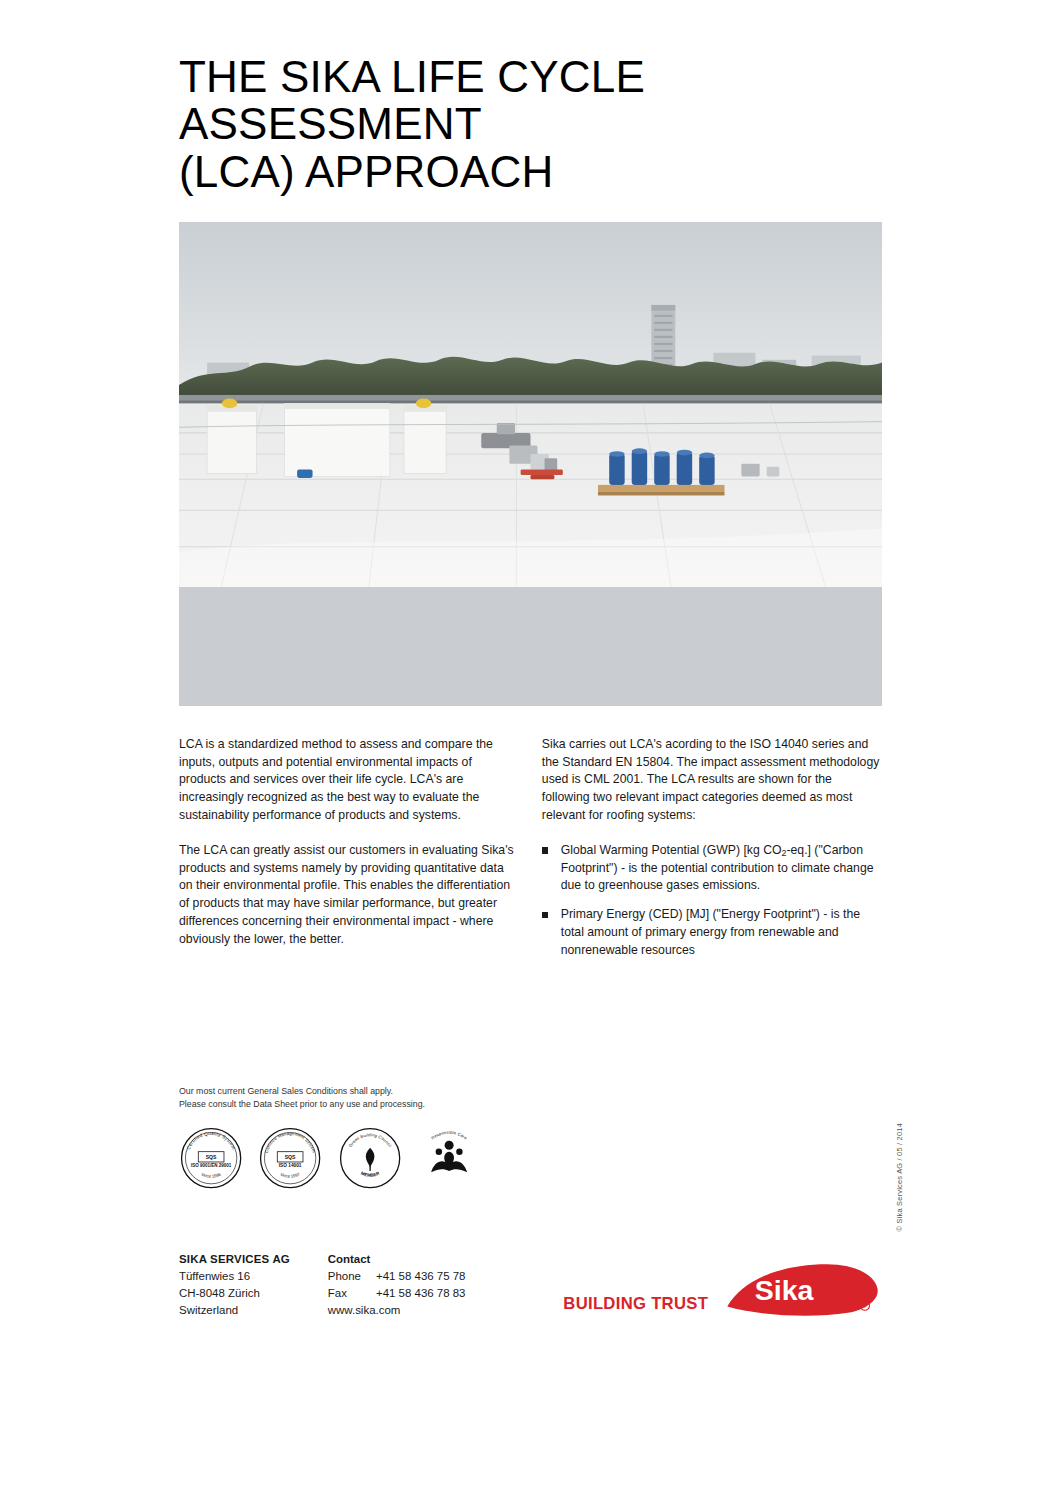The Sika Life Cycle Assessment
(LCA) Approach
LCA is a standardized method to assess and compare the inputs, outputs and potential environmental impacts of products and services over their life cycle. LCA's are increasingly recognized as the best way to evaluate the sustainability performance of products and systems.
The LCA can greatly assist our customers in evaluating Sika's products and systems namely by providing quantitative data on their environmental profile. This enables the differentiation of products that may have similar performance, but greater differences concerning their environmental impact - where obviously the lower, the better.
Sika carries out LCA's acording to the ISO 14040 series and the Standard EN 15804. The impact assessment methodology used is CML 2001. The LCA results are shown for the following two relevant impact categories deemed as most relevant for roofing systems:
Global Warming Potential (GWP) [kg CO2-eq.] ("Carbon Footprint") - is the potential contribution to climate change due to greenhouse gases emissions.
Primary Energy (CED) [MJ] ("Energy Footprint") - is the total amount of primary energy from renewable and nonrenewable resources
Our most current General Sales Conditions shall apply.
Please consult the Data Sheet prior to any use and processing.
Certified Quality System SQS ISO 9001/EN 29001 since 1986
Certified Management System SQS ISO 14001 since 1997
Green Building Council MEMBER
Responsible Care
© Sika Services AG / 05 / 2014
SIKA SERVICES AG
Tüffenwies 16
CH-8048 Zürich
Switzerland
Contact
Phone+41 58 436 75 78 Fax+41 58 436 78 83
www.sika.com
BUILDING TRUST
Sika ®